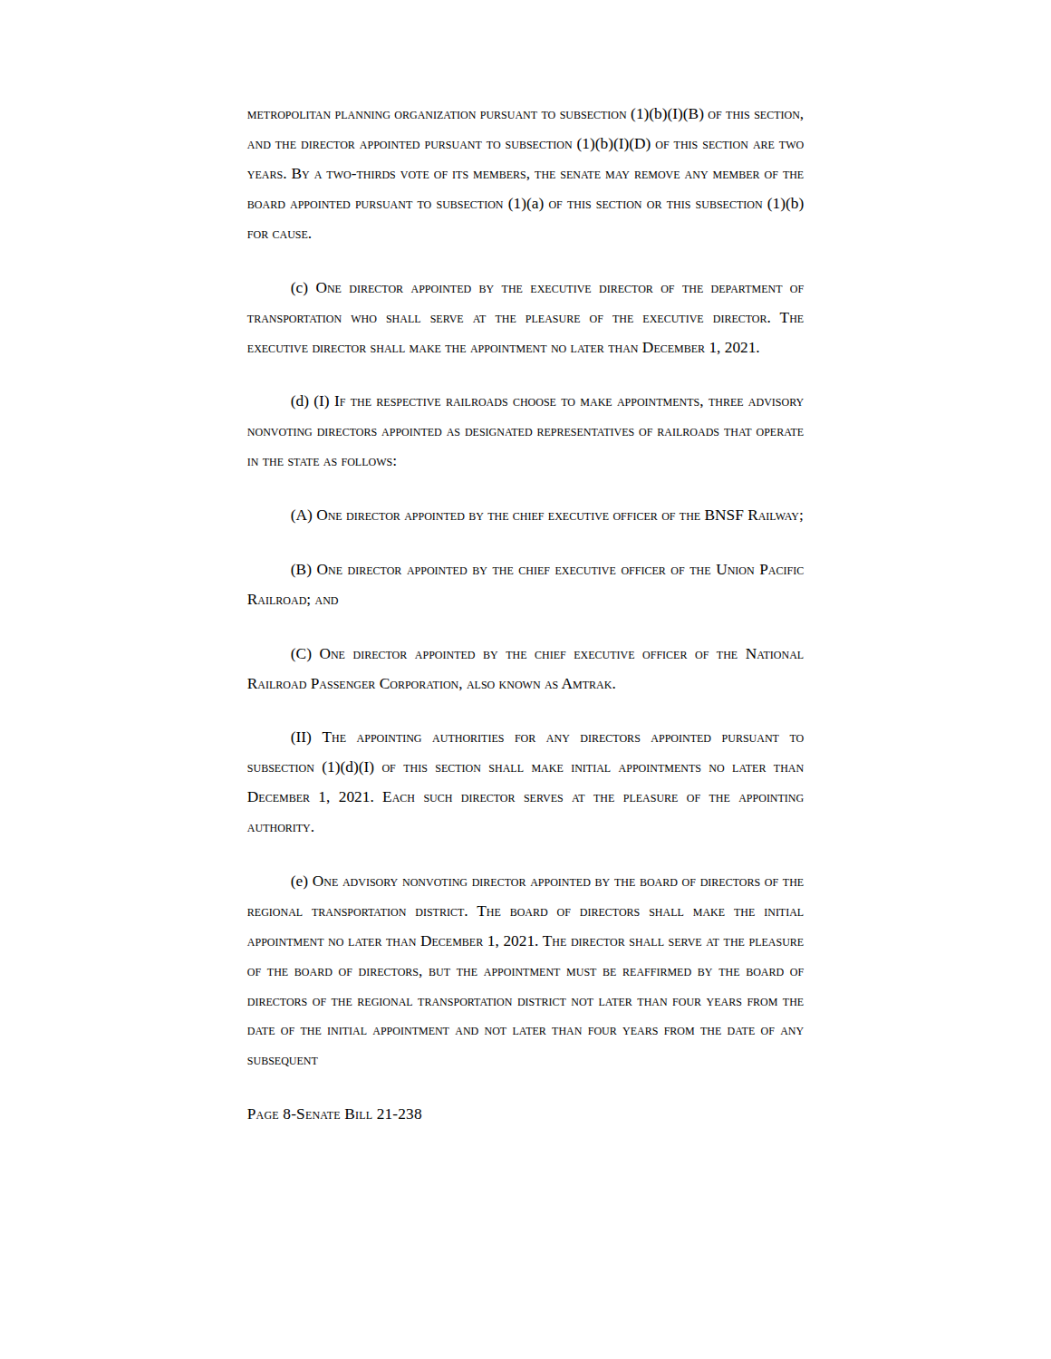metropolitan planning organization pursuant to subsection (1)(b)(I)(B) of this section, and the director appointed pursuant to subsection (1)(b)(I)(D) of this section are two years. By a two-thirds vote of its members, the senate may remove any member of the board appointed pursuant to subsection (1)(a) of this section or this subsection (1)(b) for cause.
(c) One director appointed by the executive director of the department of transportation who shall serve at the pleasure of the executive director. The executive director shall make the appointment no later than December 1, 2021.
(d) (I) If the respective railroads choose to make appointments, three advisory nonvoting directors appointed as designated representatives of railroads that operate in the state as follows:
(A) One director appointed by the chief executive officer of the BNSF Railway;
(B) One director appointed by the chief executive officer of the Union Pacific Railroad; and
(C) One director appointed by the chief executive officer of the National Railroad Passenger Corporation, also known as Amtrak.
(II) The appointing authorities for any directors appointed pursuant to subsection (1)(d)(I) of this section shall make initial appointments no later than December 1, 2021. Each such director serves at the pleasure of the appointing authority.
(e) One advisory nonvoting director appointed by the board of directors of the regional transportation district. The board of directors shall make the initial appointment no later than December 1, 2021. The director shall serve at the pleasure of the board of directors, but the appointment must be reaffirmed by the board of directors of the regional transportation district not later than four years from the date of the initial appointment and not later than four years from the date of any subsequent
Page 8-Senate Bill 21-238